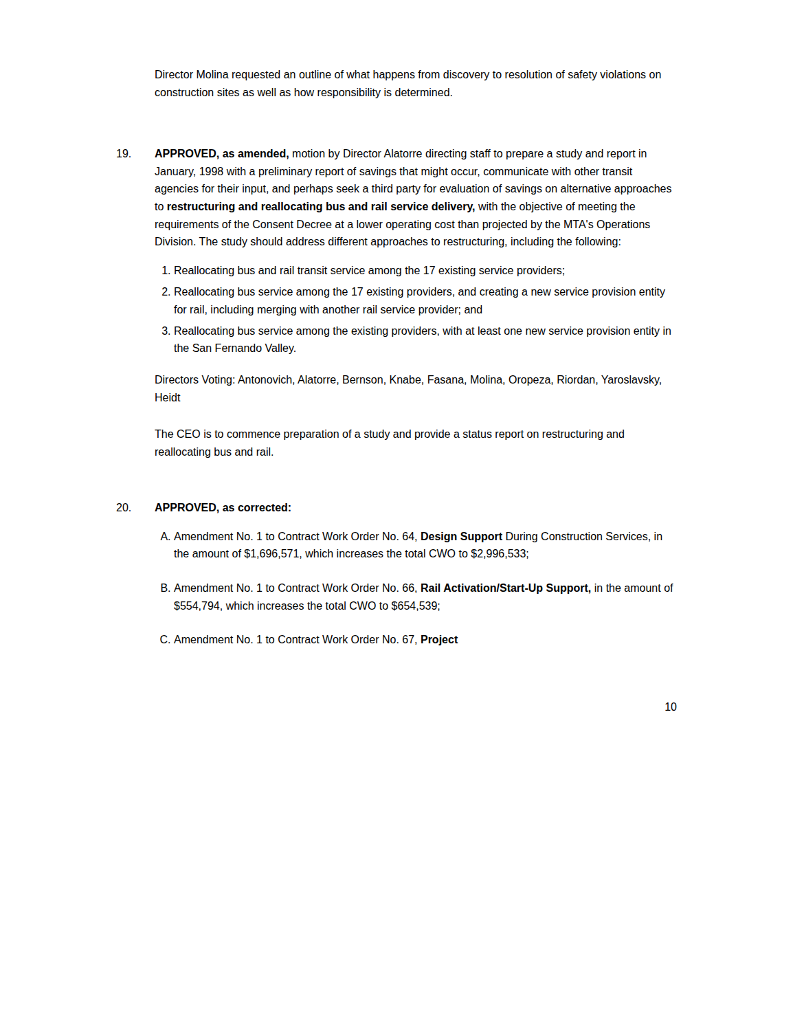Director Molina requested an outline of what happens from discovery to resolution of safety violations on construction sites as well as how responsibility is determined.
19.
APPROVED, as amended, motion by Director Alatorre directing staff to prepare a study and report in January, 1998 with a preliminary report of savings that might occur, communicate with other transit agencies for their input, and perhaps seek a third party for evaluation of savings on alternative approaches to restructuring and reallocating bus and rail service delivery, with the objective of meeting the requirements of the Consent Decree at a lower operating cost than projected by the MTA's Operations Division. The study should address different approaches to restructuring, including the following:
Reallocating bus and rail transit service among the 17 existing service providers;
Reallocating bus service among the 17 existing providers, and creating a new service provision entity for rail, including merging with another rail service provider; and
Reallocating bus service among the existing providers, with at least one new service provision entity in the San Fernando Valley.
Directors Voting: Antonovich, Alatorre, Bernson, Knabe, Fasana, Molina, Oropeza, Riordan, Yaroslavsky, Heidt
The CEO is to commence preparation of a study and provide a status report on restructuring and reallocating bus and rail.
20.
APPROVED, as corrected:
Amendment No. 1 to Contract Work Order No. 64, Design Support During Construction Services, in the amount of $1,696,571, which increases the total CWO to $2,996,533;
Amendment No. 1 to Contract Work Order No. 66, Rail Activation/Start-Up Support, in the amount of $554,794, which increases the total CWO to $654,539;
Amendment No. 1 to Contract Work Order No. 67, Project
10